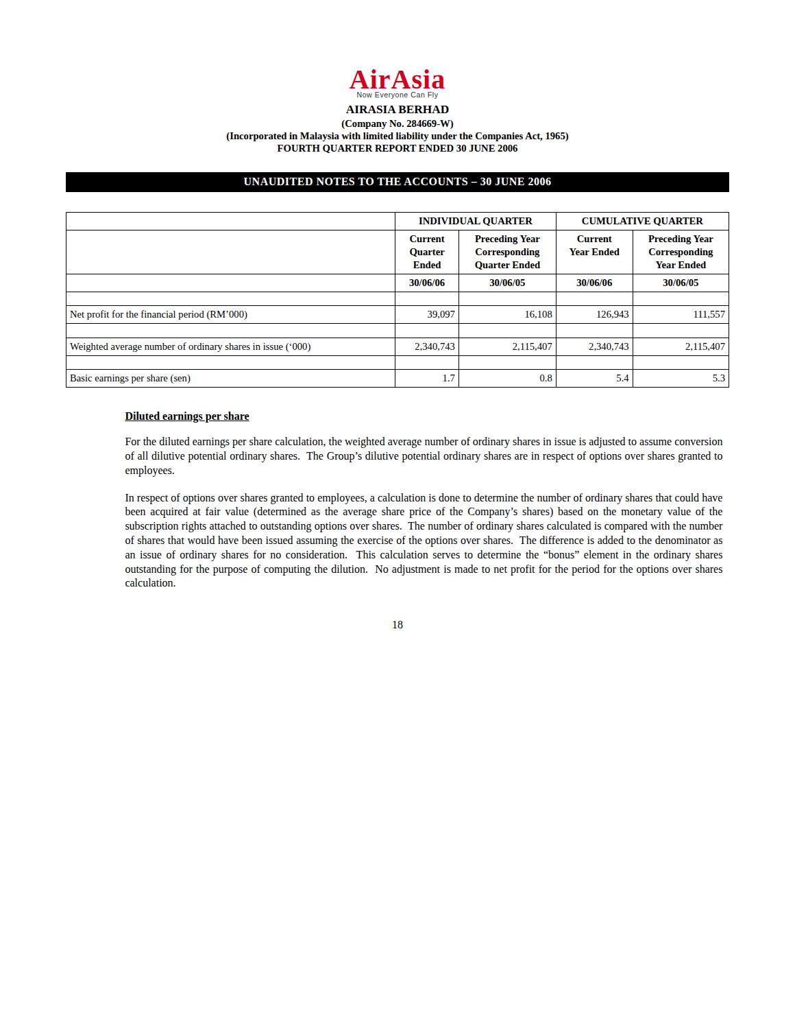AirAsia
Now Everyone Can Fly
AIRASIA BERHAD
(Company No. 284669-W)
(Incorporated in Malaysia with limited liability under the Companies Act, 1965)
FOURTH QUARTER REPORT ENDED 30 JUNE 2006
UNAUDITED NOTES TO THE ACCOUNTS – 30 JUNE 2006
| | INDIVIDUAL QUARTER | CUMULATIVE QUARTER |
| --- | --- | --- |
| | Current Quarter Ended | Preceding Year Corresponding Quarter Ended | Current Year Ended | Preceding Year Corresponding Year Ended |
| | 30/06/06 | 30/06/05 | 30/06/06 | 30/06/05 |
| Net profit for the financial period (RM’000) | 39,097 | 16,108 | 126,943 | 111,557 |
| Weighted average number of ordinary shares in issue (‘000) | 2,340,743 | 2,115,407 | 2,340,743 | 2,115,407 |
| Basic earnings per share (sen) | 1.7 | 0.8 | 5.4 | 5.3 |
Diluted earnings per share
For the diluted earnings per share calculation, the weighted average number of ordinary shares in issue is adjusted to assume conversion of all dilutive potential ordinary shares. The Group’s dilutive potential ordinary shares are in respect of options over shares granted to employees.
In respect of options over shares granted to employees, a calculation is done to determine the number of ordinary shares that could have been acquired at fair value (determined as the average share price of the Company’s shares) based on the monetary value of the subscription rights attached to outstanding options over shares. The number of ordinary shares calculated is compared with the number of shares that would have been issued assuming the exercise of the options over shares. The difference is added to the denominator as an issue of ordinary shares for no consideration. This calculation serves to determine the “bonus” element in the ordinary shares outstanding for the purpose of computing the dilution. No adjustment is made to net profit for the period for the options over shares calculation.
18